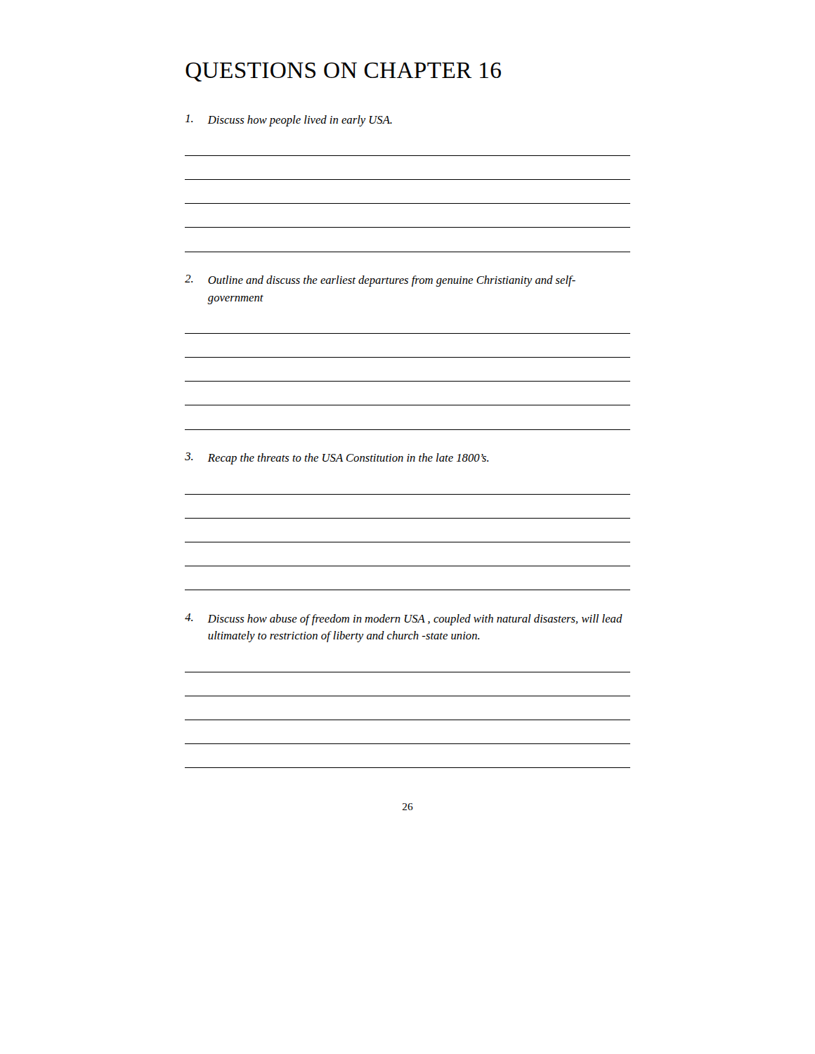QUESTIONS ON CHAPTER 16
Discuss how people lived in early USA.
Outline and discuss the earliest departures from genuine Christianity and self-government
Recap the threats to the USA Constitution in the late 1800’s.
Discuss how abuse of freedom in modern USA , coupled with natural disasters, will lead ultimately to restriction of liberty and church -state union.
26